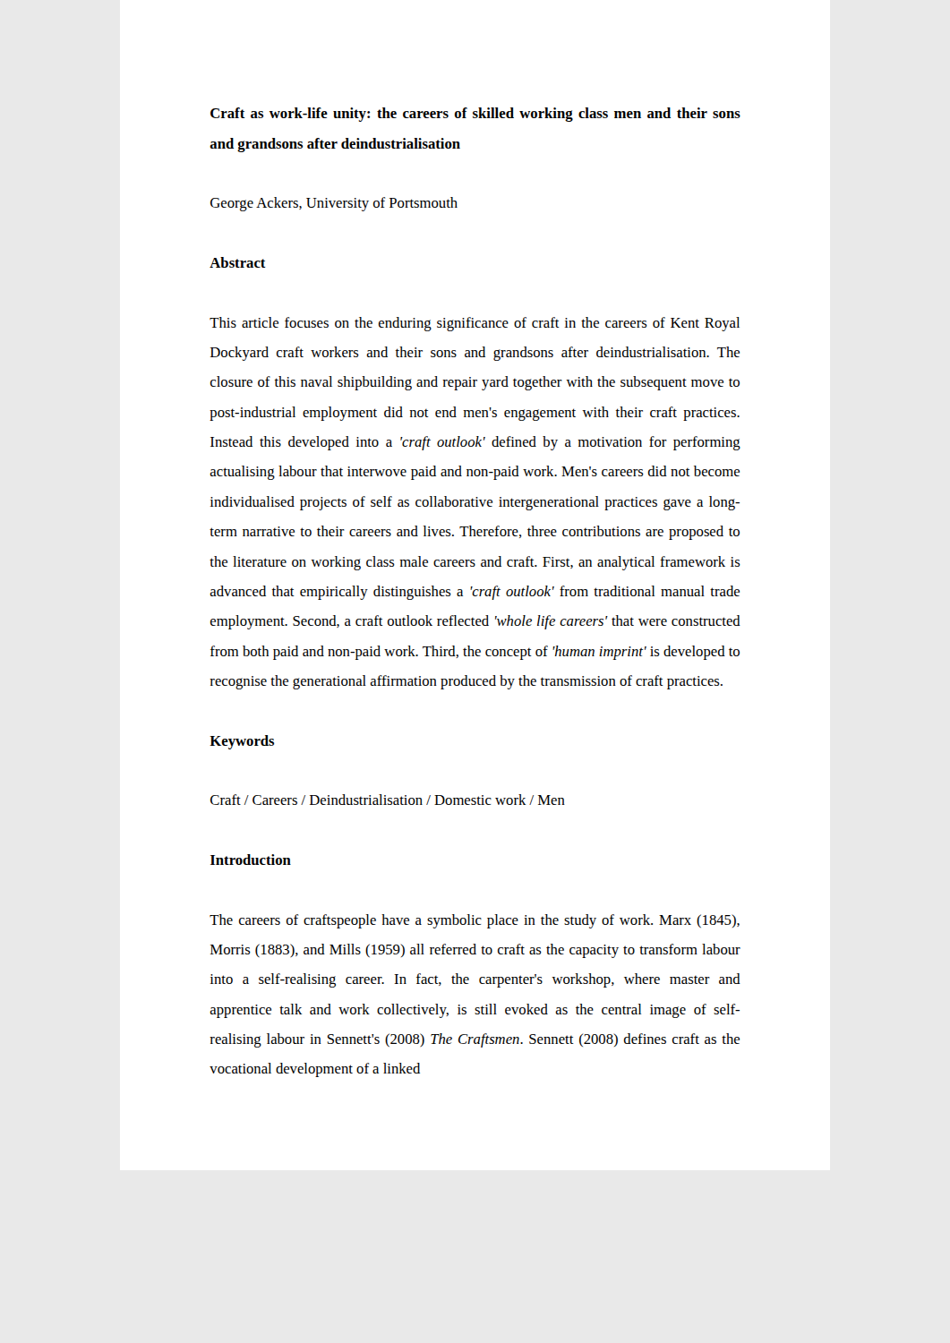Craft as work-life unity: the careers of skilled working class men and their sons and grandsons after deindustrialisation
George Ackers, University of Portsmouth
Abstract
This article focuses on the enduring significance of craft in the careers of Kent Royal Dockyard craft workers and their sons and grandsons after deindustrialisation. The closure of this naval shipbuilding and repair yard together with the subsequent move to post-industrial employment did not end men's engagement with their craft practices. Instead this developed into a 'craft outlook' defined by a motivation for performing actualising labour that interwove paid and non-paid work. Men's careers did not become individualised projects of self as collaborative intergenerational practices gave a long-term narrative to their careers and lives. Therefore, three contributions are proposed to the literature on working class male careers and craft. First, an analytical framework is advanced that empirically distinguishes a 'craft outlook' from traditional manual trade employment. Second, a craft outlook reflected 'whole life careers' that were constructed from both paid and non-paid work. Third, the concept of 'human imprint' is developed to recognise the generational affirmation produced by the transmission of craft practices.
Keywords
Craft / Careers / Deindustrialisation / Domestic work / Men
Introduction
The careers of craftspeople have a symbolic place in the study of work. Marx (1845), Morris (1883), and Mills (1959) all referred to craft as the capacity to transform labour into a self-realising career. In fact, the carpenter's workshop, where master and apprentice talk and work collectively, is still evoked as the central image of self-realising labour in Sennett's (2008) The Craftsmen. Sennett (2008) defines craft as the vocational development of a linked